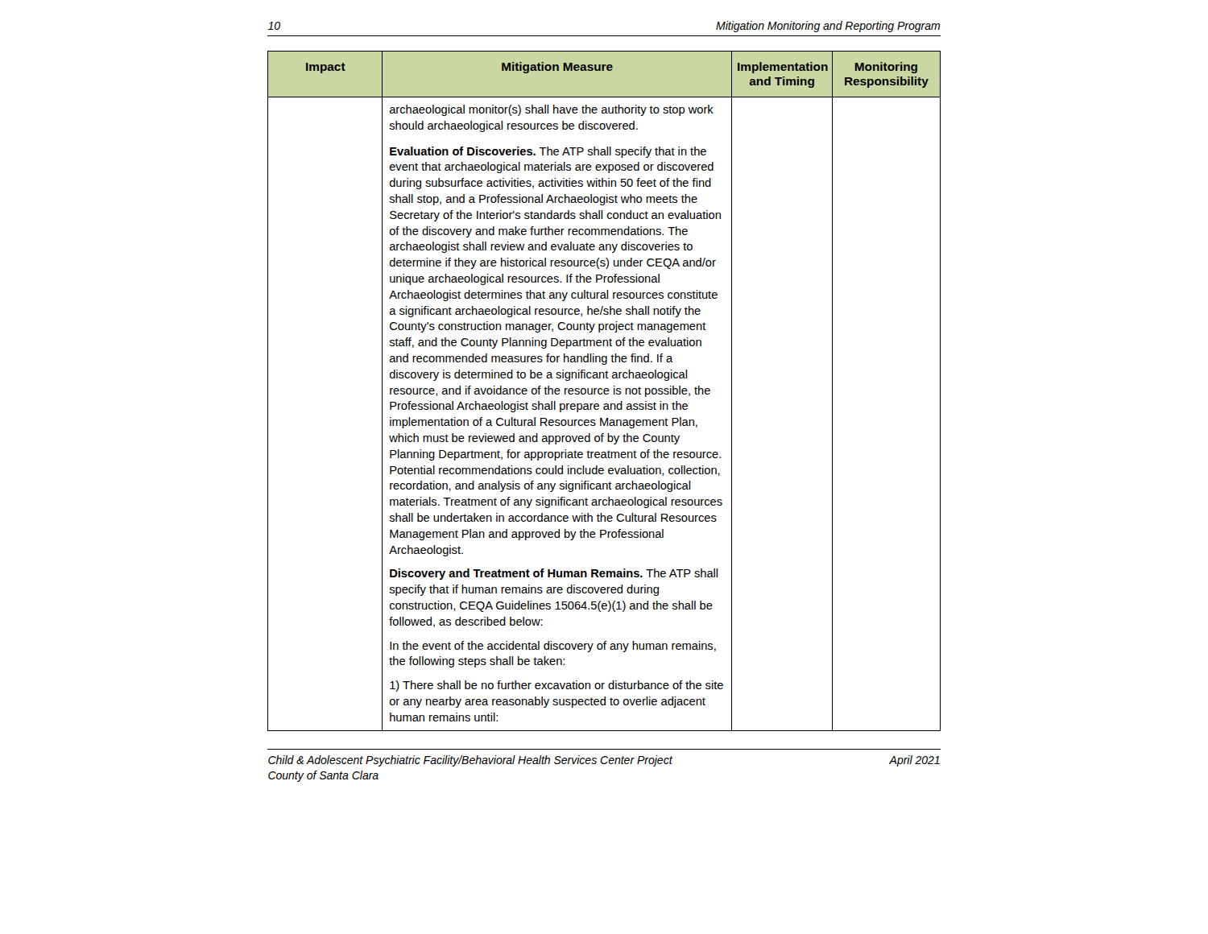10
Mitigation Monitoring and Reporting Program
| Impact | Mitigation Measure | Implementation and Timing | Monitoring Responsibility |
| --- | --- | --- | --- |
| | archaeological monitor(s) shall have the authority to stop work should archaeological resources be discovered. Evaluation of Discoveries. The ATP shall specify that in the event that archaeological materials are exposed or discovered during subsurface activities, activities within 50 feet of the find shall stop, and a Professional Archaeologist who meets the Secretary of the Interior's standards shall conduct an evaluation of the discovery and make further recommendations. The archaeologist shall review and evaluate any discoveries to determine if they are historical resource(s) under CEQA and/or unique archaeological resources. If the Professional Archaeologist determines that any cultural resources constitute a significant archaeological resource, he/she shall notify the County's construction manager, County project management staff, and the County Planning Department of the evaluation and recommended measures for handling the find. If a discovery is determined to be a significant archaeological resource, and if avoidance of the resource is not possible, the Professional Archaeologist shall prepare and assist in the implementation of a Cultural Resources Management Plan, which must be reviewed and approved of by the County Planning Department, for appropriate treatment of the resource. Potential recommendations could include evaluation, collection, recordation, and analysis of any significant archaeological materials. Treatment of any significant archaeological resources shall be undertaken in accordance with the Cultural Resources Management Plan and approved by the Professional Archaeologist. Discovery and Treatment of Human Remains. The ATP shall specify that if human remains are discovered during construction, CEQA Guidelines 15064.5(e)(1) and the shall be followed, as described below: In the event of the accidental discovery of any human remains, the following steps shall be taken: 1) There shall be no further excavation or disturbance of the site or any nearby area reasonably suspected to overlie adjacent human remains until: | | |
Child & Adolescent Psychiatric Facility/Behavioral Health Services Center Project
County of Santa Clara
April 2021